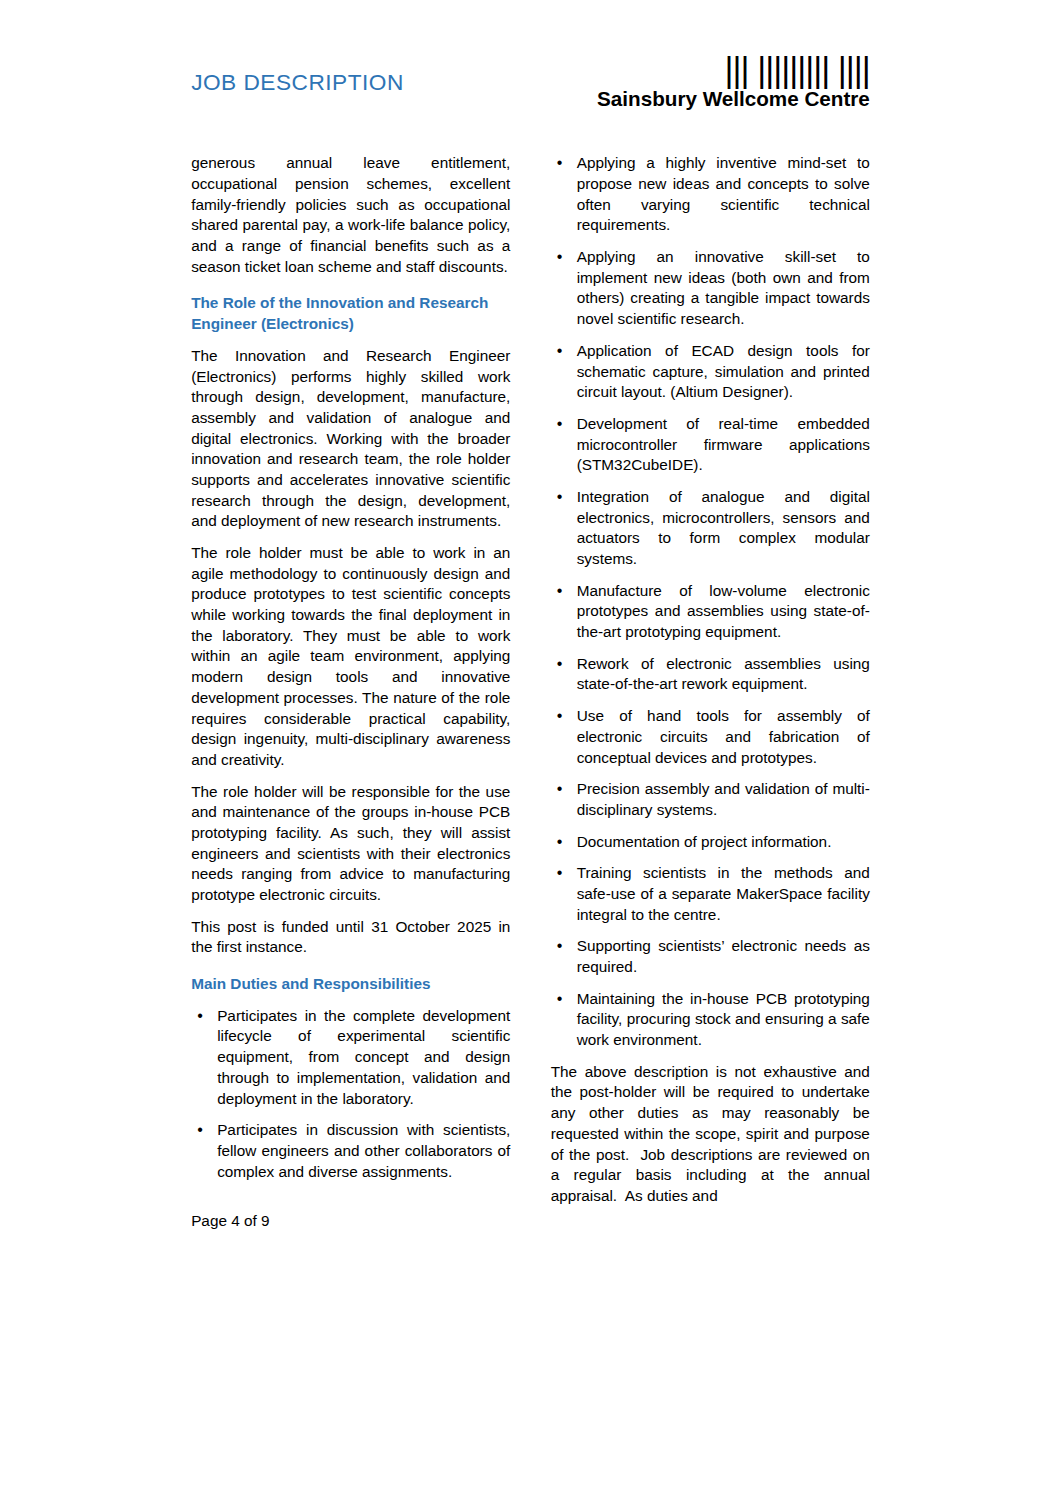JOB DESCRIPTION
||| ||||||||| ||||
Sainsbury Wellcome Centre
generous annual leave entitlement, occupational pension schemes, excellent family-friendly policies such as occupational shared parental pay, a work-life balance policy, and a range of financial benefits such as a season ticket loan scheme and staff discounts.
The Role of the Innovation and Research Engineer (Electronics)
The Innovation and Research Engineer (Electronics) performs highly skilled work through design, development, manufacture, assembly and validation of analogue and digital electronics. Working with the broader innovation and research team, the role holder supports and accelerates innovative scientific research through the design, development, and deployment of new research instruments.
The role holder must be able to work in an agile methodology to continuously design and produce prototypes to test scientific concepts while working towards the final deployment in the laboratory. They must be able to work within an agile team environment, applying modern design tools and innovative development processes. The nature of the role requires considerable practical capability, design ingenuity, multi-disciplinary awareness and creativity.
The role holder will be responsible for the use and maintenance of the groups in-house PCB prototyping facility. As such, they will assist engineers and scientists with their electronics needs ranging from advice to manufacturing prototype electronic circuits.
This post is funded until 31 October 2025 in the first instance.
Main Duties and Responsibilities
Participates in the complete development lifecycle of experimental scientific equipment, from concept and design through to implementation, validation and deployment in the laboratory.
Participates in discussion with scientists, fellow engineers and other collaborators of complex and diverse assignments.
Applying a highly inventive mind-set to propose new ideas and concepts to solve often varying scientific technical requirements.
Applying an innovative skill-set to implement new ideas (both own and from others) creating a tangible impact towards novel scientific research.
Application of ECAD design tools for schematic capture, simulation and printed circuit layout. (Altium Designer).
Development of real-time embedded microcontroller firmware applications (STM32CubeIDE).
Integration of analogue and digital electronics, microcontrollers, sensors and actuators to form complex modular systems.
Manufacture of low-volume electronic prototypes and assemblies using state-of-the-art prototyping equipment.
Rework of electronic assemblies using state-of-the-art rework equipment.
Use of hand tools for assembly of electronic circuits and fabrication of conceptual devices and prototypes.
Precision assembly and validation of multi-disciplinary systems.
Documentation of project information.
Training scientists in the methods and safe-use of a separate MakerSpace facility integral to the centre.
Supporting scientists’ electronic needs as required.
Maintaining the in-house PCB prototyping facility, procuring stock and ensuring a safe work environment.
The above description is not exhaustive and the post-holder will be required to undertake any other duties as may reasonably be requested within the scope, spirit and purpose of the post. Job descriptions are reviewed on a regular basis including at the annual appraisal. As duties and
Page 4 of 9